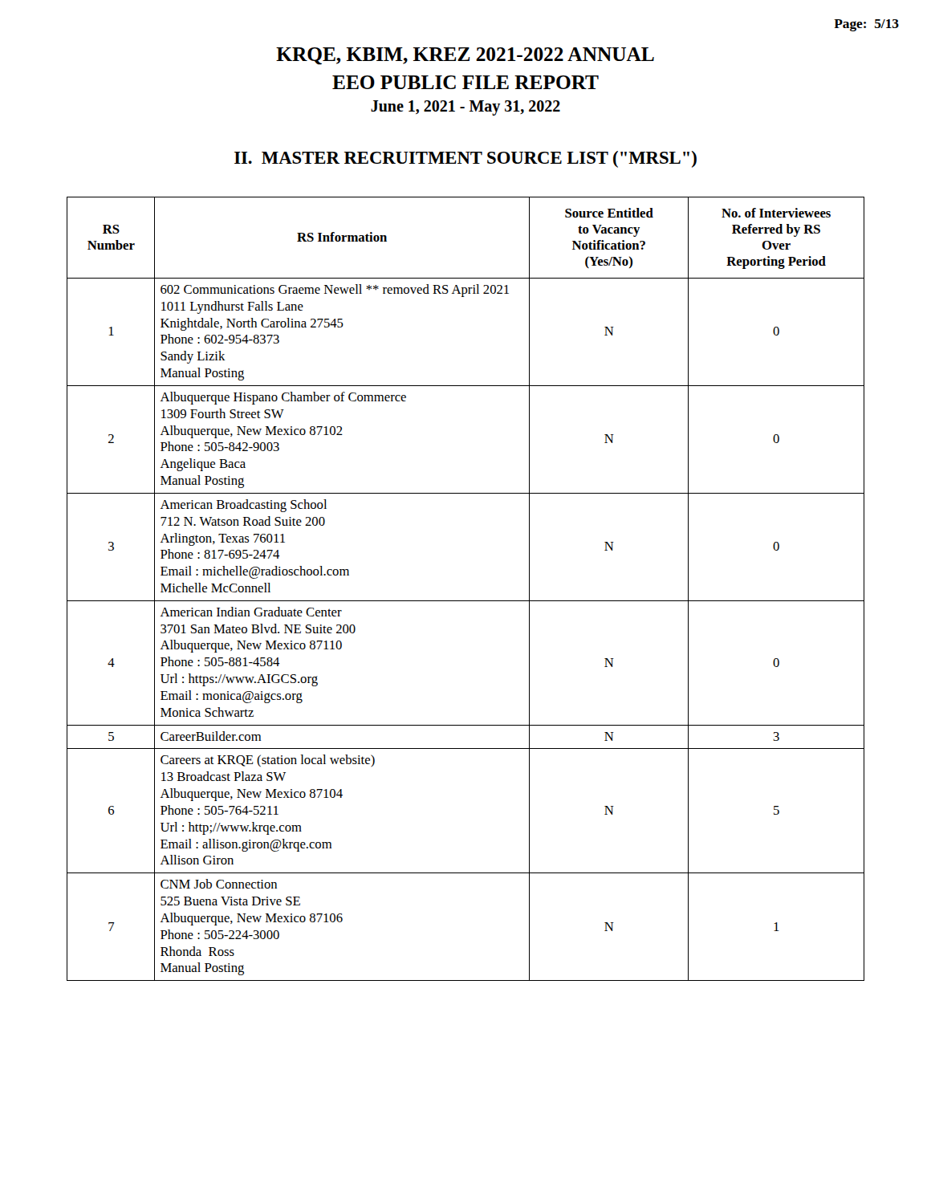Page: 5/13
KRQE, KBIM, KREZ 2021-2022 ANNUAL
EEO PUBLIC FILE REPORT
June 1, 2021 - May 31, 2022
II. MASTER RECRUITMENT SOURCE LIST ("MRSL")
| RS Number | RS Information | Source Entitled to Vacancy Notification? (Yes/No) | No. of Interviewees Referred by RS Over Reporting Period |
| --- | --- | --- | --- |
| 1 | 602 Communications Graeme Newell ** removed RS April 2021 1011 Lyndhurst Falls Lane Knightdale, North Carolina 27545 Phone : 602-954-8373 Sandy Lizik Manual Posting | N | 0 |
| 2 | Albuquerque Hispano Chamber of Commerce 1309 Fourth Street SW Albuquerque, New Mexico 87102 Phone : 505-842-9003 Angelique Baca Manual Posting | N | 0 |
| 3 | American Broadcasting School 712 N. Watson Road Suite 200 Arlington, Texas 76011 Phone : 817-695-2474 Email : michelle@radioschool.com Michelle McConnell | N | 0 |
| 4 | American Indian Graduate Center 3701 San Mateo Blvd. NE Suite 200 Albuquerque, New Mexico 87110 Phone : 505-881-4584 Url : https://www.AIGCS.org Email : monica@aigcs.org Monica Schwartz | N | 0 |
| 5 | CareerBuilder.com | N | 3 |
| 6 | Careers at KRQE (station local website) 13 Broadcast Plaza SW Albuquerque, New Mexico 87104 Phone : 505-764-5211 Url : http;//www.krqe.com Email : allison.giron@krqe.com Allison Giron | N | 5 |
| 7 | CNM Job Connection 525 Buena Vista Drive SE Albuquerque, New Mexico 87106 Phone : 505-224-3000 Rhonda Ross Manual Posting | N | 1 |